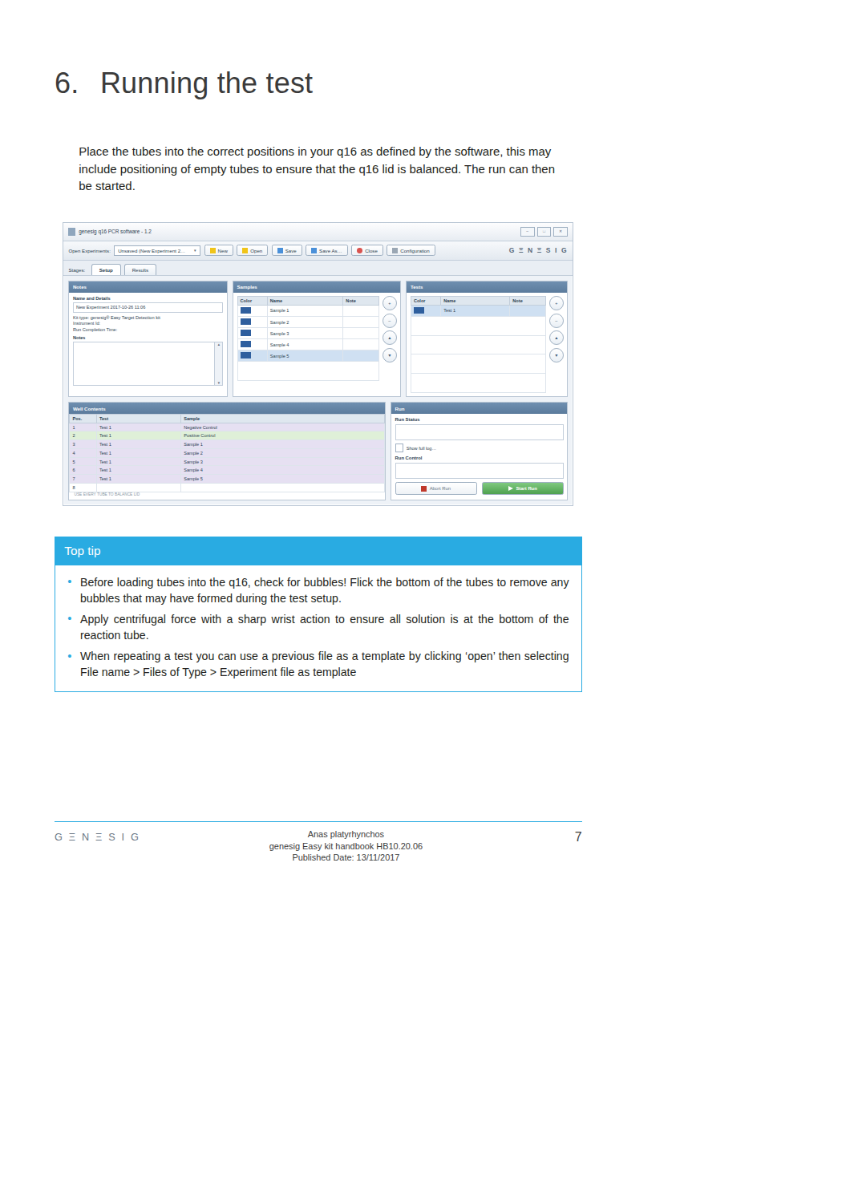6. Running the test
Place the tubes into the correct positions in your q16 as defined by the software, this may include positioning of empty tubes to ensure that the q16 lid is balanced. The run can then be started.
genesig q16 PCR software - 1.2
–□✕
Open Experiments: Unsaved (New Experiment 2…▼ New Open Save Save As… Close Configuration G Ξ N Ξ S I G
Stages: Setup Results
Notes
Name and Details
New Experiment 2017-10-26 11:06
Kit type: genesig® Easy Target Detection kit
Instrument Id:
Run Completion Time:
Notes
▲▼
Samples
| Color | Name | Note |
| --- | --- | --- |
| | Sample 1 | |
| | Sample 2 | |
| | Sample 3 | |
| | Sample 4 | |
| | Sample 5 | |
+ – ▲ ▼
Tests
| Color | Name | Note |
| --- | --- | --- |
| | Test 1 | |
+ – ▲ ▼
Well Contents
| Pos. | Test | Sample |
| --- | --- | --- |
| 1 | Test 1 | Negative Control |
| 2 | Test 1 | Positive Control |
| 3 | Test 1 | Sample 1 |
| 4 | Test 1 | Sample 2 |
| 5 | Test 1 | Sample 3 |
| 6 | Test 1 | Sample 4 |
| 7 | Test 1 | Sample 5 |
| 8 | | |
USE EVERY TUBE TO BALANCE LID
Run
Run Status
Show full log…
Run Control
Abort Run Start Run
Top tip
Before loading tubes into the q16, check for bubbles! Flick the bottom of the tubes to remove any bubbles that may have formed during the test setup.
Apply centrifugal force with a sharp wrist action to ensure all solution is at the bottom of the reaction tube.
When repeating a test you can use a previous file as a template by clicking ‘open’ then selecting File name > Files of Type > Experiment file as template
G Ξ N Ξ S I G
Anas platyrhynchos
genesig Easy kit handbook HB10.20.06
Published Date: 13/11/2017
7